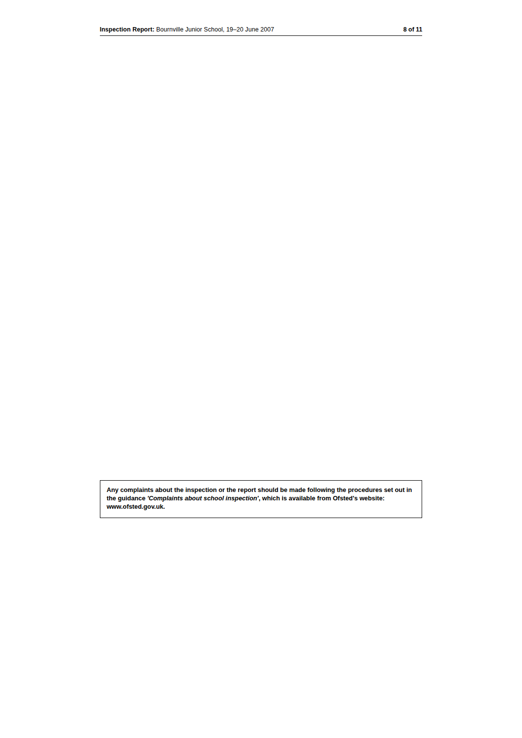Inspection Report: Bournville Junior School, 19–20 June 2007
8 of 11
Any complaints about the inspection or the report should be made following the procedures set out in the guidance 'Complaints about school inspection', which is available from Ofsted's website: www.ofsted.gov.uk.